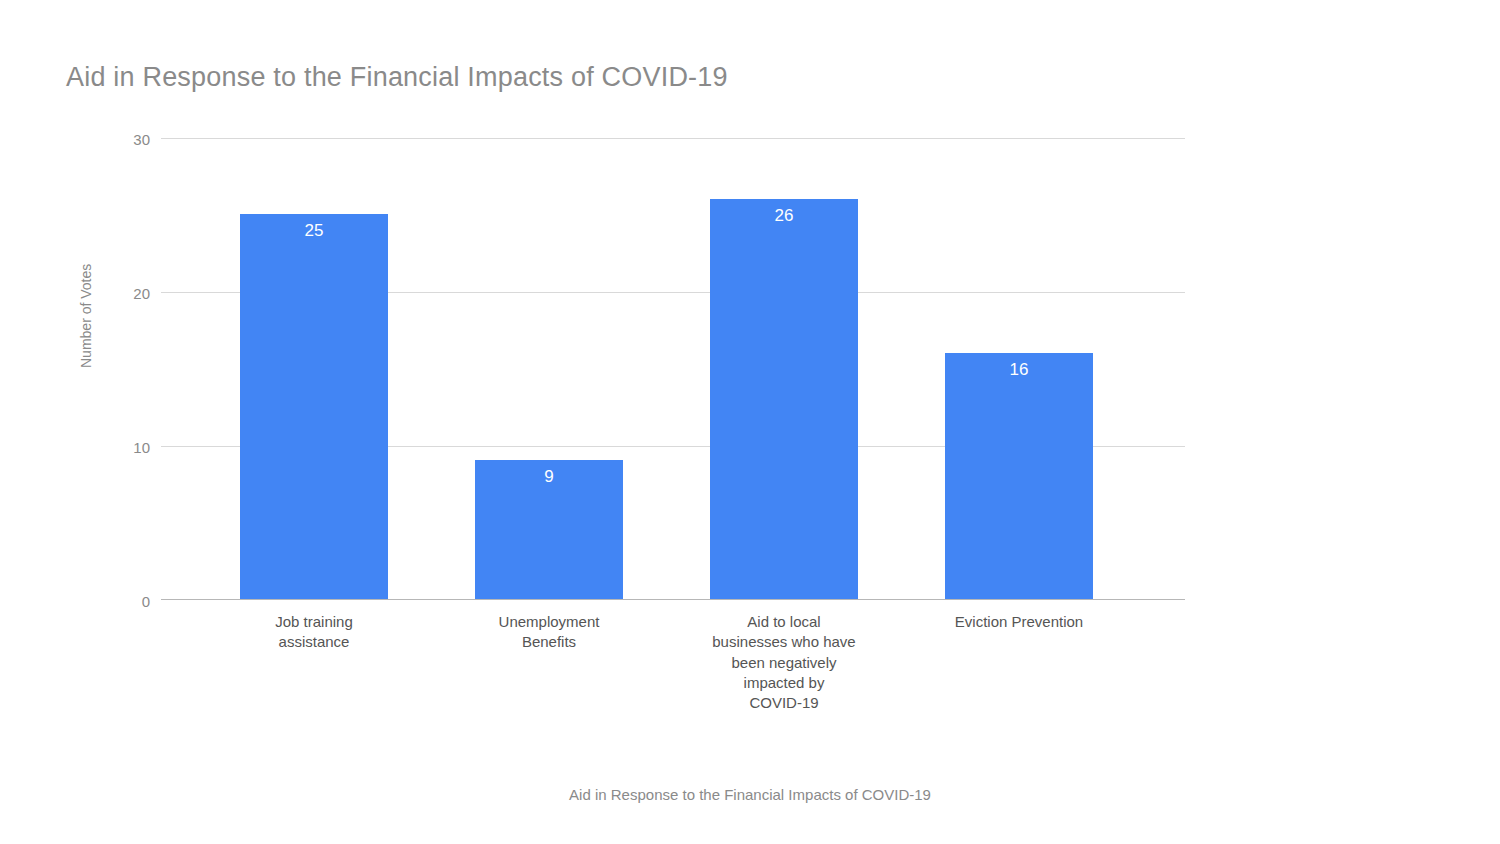Aid in Response to the Financial Impacts of COVID-19
30
20
10
0
25
9
26
16
Number of Votes
Job training
assistance
Unemployment
Benefits
Aid to local
businesses who have
been negatively
impacted by
COVID-19
Eviction Prevention
Aid in Response to the Financial Impacts of COVID-19